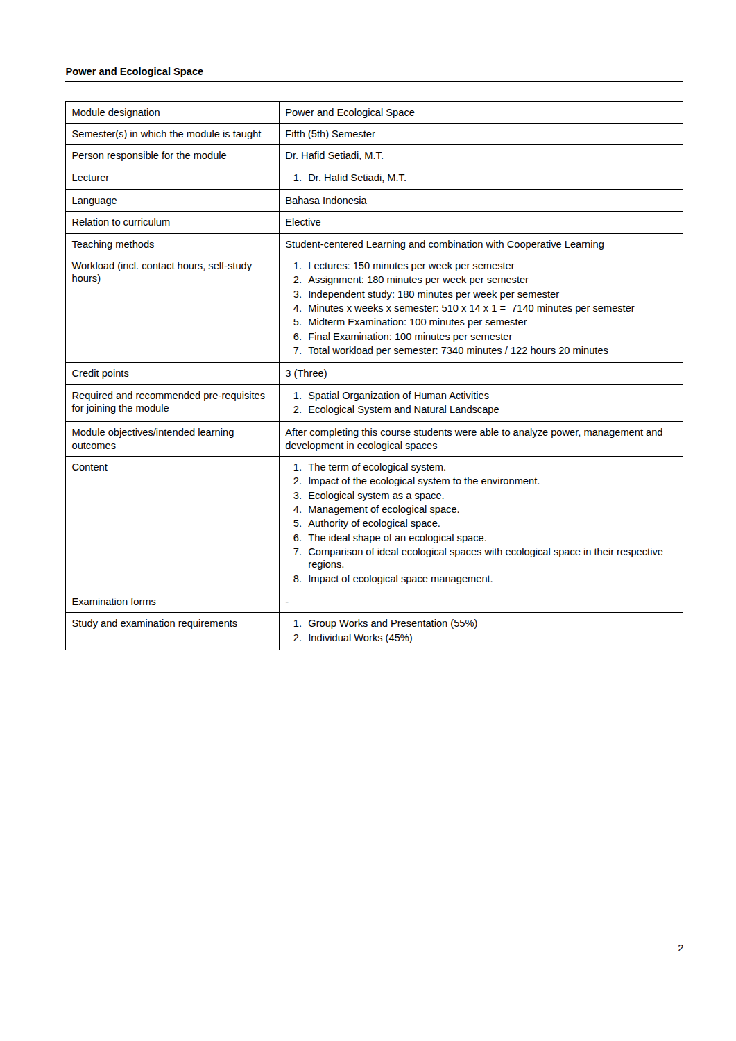Power and Ecological Space
| Module designation | Power and Ecological Space |
| Semester(s) in which the module is taught | Fifth (5th) Semester |
| Person responsible for the module | Dr. Hafid Setiadi, M.T. |
| Lecturer | Dr. Hafid Setiadi, M.T. |
| Language | Bahasa Indonesia |
| Relation to curriculum | Elective |
| Teaching methods | Student-centered Learning and combination with Cooperative Learning |
| Workload (incl. contact hours, self-study hours) | Lectures: 150 minutes per week per semester Assignment: 180 minutes per week per semester Independent study: 180 minutes per week per semester Minutes x weeks x semester: 510 x 14 x 1 = 7140 minutes per semester Midterm Examination: 100 minutes per semester Final Examination: 100 minutes per semester Total workload per semester: 7340 minutes / 122 hours 20 minutes |
| Credit points | 3 (Three) |
| Required and recommended pre-requisites for joining the module | Spatial Organization of Human Activities Ecological System and Natural Landscape |
| Module objectives/intended learning outcomes | After completing this course students were able to analyze power, management and development in ecological spaces |
| Content | The term of ecological system. Impact of the ecological system to the environment. Ecological system as a space. Management of ecological space. Authority of ecological space. The ideal shape of an ecological space. Comparison of ideal ecological spaces with ecological space in their respective regions. Impact of ecological space management. |
| Examination forms | - |
| Study and examination requirements | Group Works and Presentation (55%) Individual Works (45%) |
2